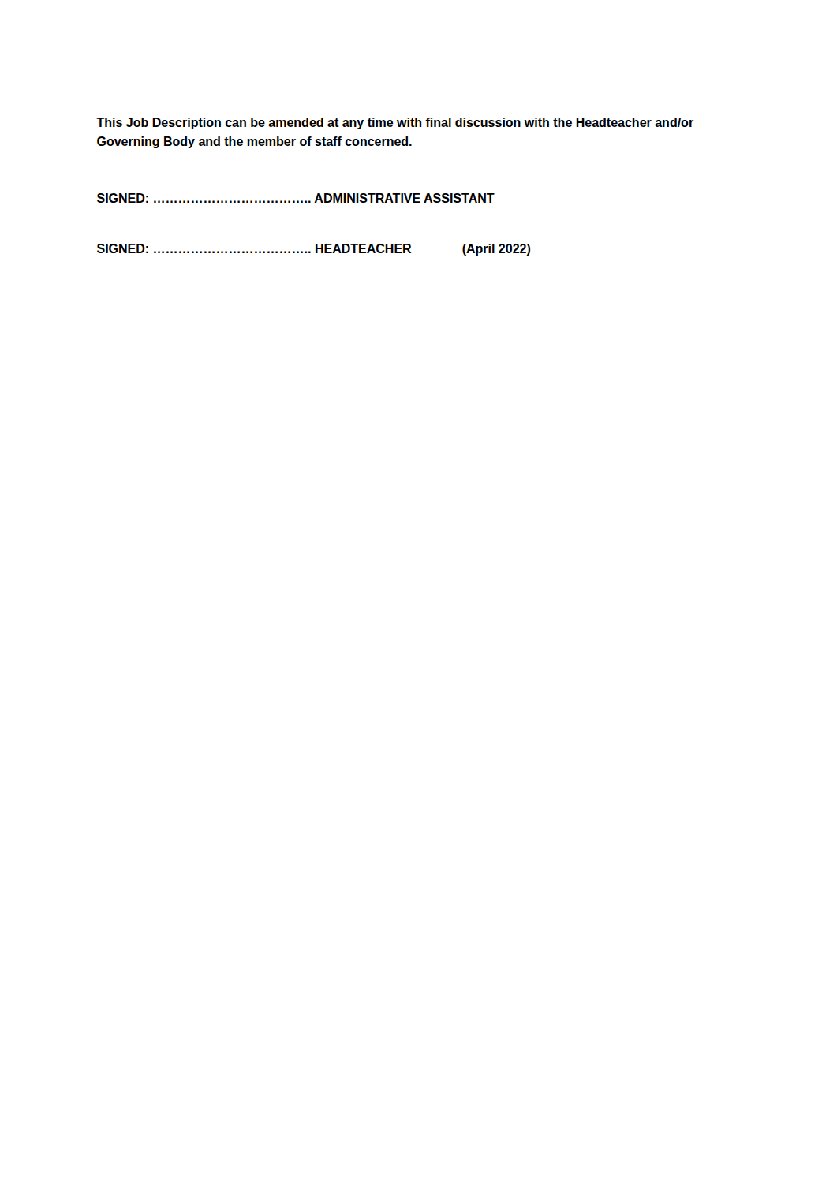This Job Description can be amended at any time with final discussion with the Headteacher and/or Governing Body and the member of staff concerned.
SIGNED: ……………………………….. ADMINISTRATIVE ASSISTANT
SIGNED: ……………………………….. HEADTEACHER(April 2022)